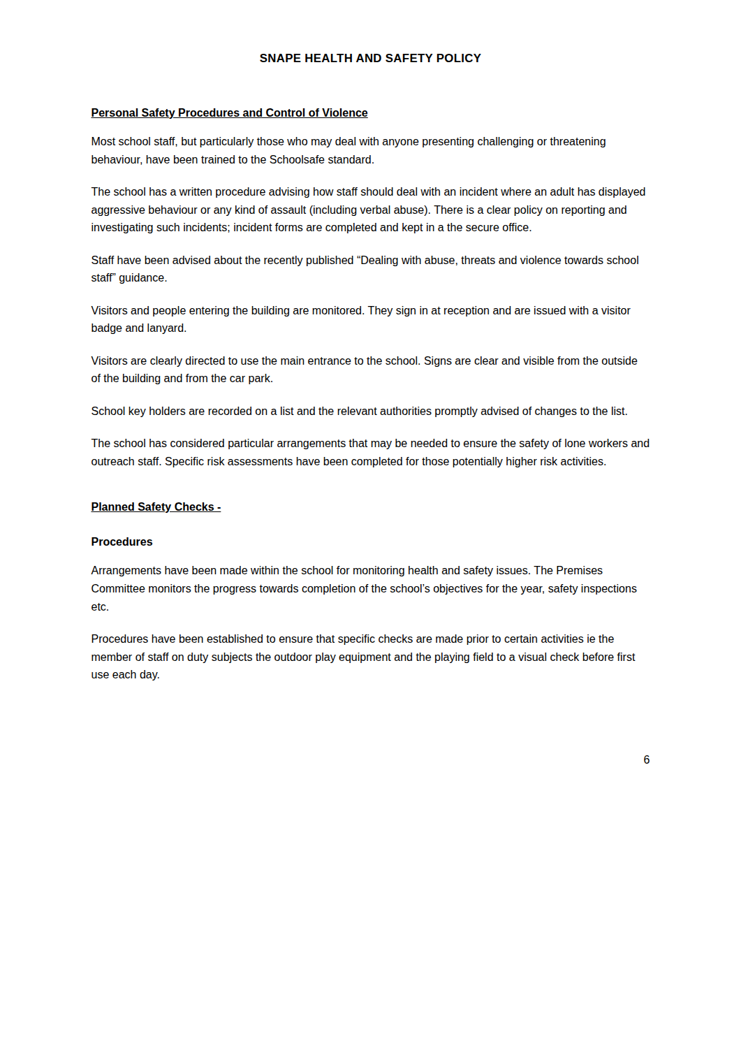SNAPE HEALTH AND SAFETY POLICY
Personal Safety Procedures and Control of Violence
Most school staff, but particularly those who may deal with anyone presenting challenging or threatening behaviour, have been trained to the Schoolsafe standard.
The school has a written procedure advising how staff should deal with an incident where an adult has displayed aggressive behaviour or any kind of assault (including verbal abuse). There is a clear policy on reporting and investigating such incidents; incident forms are completed and kept in a the secure office.
Staff have been advised about the recently published “Dealing with abuse, threats and violence towards school staff” guidance.
Visitors and people entering the building are monitored. They sign in at reception and are issued with a visitor badge and lanyard.
Visitors are clearly directed to use the main entrance to the school. Signs are clear and visible from the outside of the building and from the car park.
School key holders are recorded on a list and the relevant authorities promptly advised of changes to the list.
The school has considered particular arrangements that may be needed to ensure the safety of lone workers and outreach staff. Specific risk assessments have been completed for those potentially higher risk activities.
Planned Safety Checks -
Procedures
Arrangements have been made within the school for monitoring health and safety issues. The Premises Committee monitors the progress towards completion of the school’s objectives for the year, safety inspections etc.
Procedures have been established to ensure that specific checks are made prior to certain activities ie the member of staff on duty subjects the outdoor play equipment and the playing field to a visual check before first use each day.
6